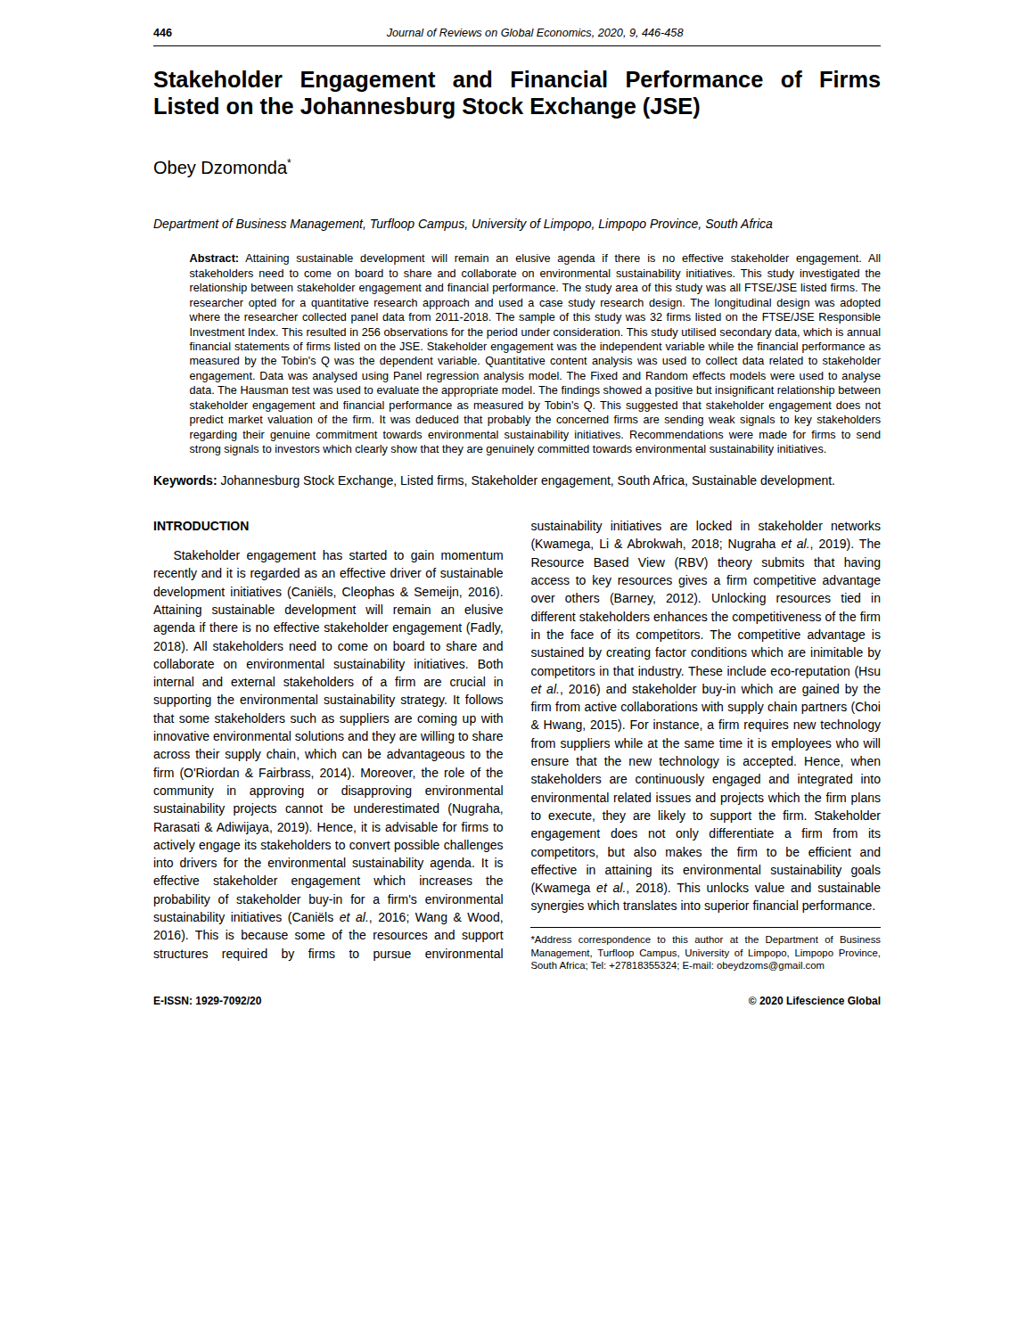446 Journal of Reviews on Global Economics, 2020, 9, 446-458
Stakeholder Engagement and Financial Performance of Firms Listed on the Johannesburg Stock Exchange (JSE)
Obey Dzomonda*
Department of Business Management, Turfloop Campus, University of Limpopo, Limpopo Province, South Africa
Abstract: Attaining sustainable development will remain an elusive agenda if there is no effective stakeholder engagement. All stakeholders need to come on board to share and collaborate on environmental sustainability initiatives. This study investigated the relationship between stakeholder engagement and financial performance. The study area of this study was all FTSE/JSE listed firms. The researcher opted for a quantitative research approach and used a case study research design. The longitudinal design was adopted where the researcher collected panel data from 2011-2018. The sample of this study was 32 firms listed on the FTSE/JSE Responsible Investment Index. This resulted in 256 observations for the period under consideration. This study utilised secondary data, which is annual financial statements of firms listed on the JSE. Stakeholder engagement was the independent variable while the financial performance as measured by the Tobin's Q was the dependent variable. Quantitative content analysis was used to collect data related to stakeholder engagement. Data was analysed using Panel regression analysis model. The Fixed and Random effects models were used to analyse data. The Hausman test was used to evaluate the appropriate model. The findings showed a positive but insignificant relationship between stakeholder engagement and financial performance as measured by Tobin's Q. This suggested that stakeholder engagement does not predict market valuation of the firm. It was deduced that probably the concerned firms are sending weak signals to key stakeholders regarding their genuine commitment towards environmental sustainability initiatives. Recommendations were made for firms to send strong signals to investors which clearly show that they are genuinely committed towards environmental sustainability initiatives.
Keywords: Johannesburg Stock Exchange, Listed firms, Stakeholder engagement, South Africa, Sustainable development.
INTRODUCTION
Stakeholder engagement has started to gain momentum recently and it is regarded as an effective driver of sustainable development initiatives (Caniëls, Cleophas & Semeijn, 2016). Attaining sustainable development will remain an elusive agenda if there is no effective stakeholder engagement (Fadly, 2018). All stakeholders need to come on board to share and collaborate on environmental sustainability initiatives. Both internal and external stakeholders of a firm are crucial in supporting the environmental sustainability strategy. It follows that some stakeholders such as suppliers are coming up with innovative environmental solutions and they are willing to share across their supply chain, which can be advantageous to the firm (O'Riordan & Fairbrass, 2014). Moreover, the role of the community in approving or disapproving environmental sustainability projects cannot be underestimated (Nugraha, Rarasati & Adiwijaya, 2019). Hence, it is advisable for firms to actively engage its stakeholders to convert possible challenges into drivers for the environmental sustainability agenda. It is effective stakeholder engagement which increases the probability of stakeholder buy-in for a firm's environmental sustainability initiatives (Caniëls et al., 2016; Wang & Wood, 2016). This is because some of the resources and support structures required by firms to pursue environmental sustainability initiatives are locked in stakeholder networks (Kwamega, Li & Abrokwah, 2018; Nugraha et al., 2019). The Resource Based View (RBV) theory submits that having access to key resources gives a firm competitive advantage over others (Barney, 2012). Unlocking resources tied in different stakeholders enhances the competitiveness of the firm in the face of its competitors. The competitive advantage is sustained by creating factor conditions which are inimitable by competitors in that industry. These include eco-reputation (Hsu et al., 2016) and stakeholder buy-in which are gained by the firm from active collaborations with supply chain partners (Choi & Hwang, 2015). For instance, a firm requires new technology from suppliers while at the same time it is employees who will ensure that the new technology is accepted. Hence, when stakeholders are continuously engaged and integrated into environmental related issues and projects which the firm plans to execute, they are likely to support the firm. Stakeholder engagement does not only differentiate a firm from its competitors, but also makes the firm to be efficient and effective in attaining its environmental sustainability goals (Kwamega et al., 2018). This unlocks value and sustainable synergies which translates into superior financial performance.
*Address correspondence to this author at the Department of Business Management, Turfloop Campus, University of Limpopo, Limpopo Province, South Africa; Tel: +27818355324; E-mail: obeydzoms@gmail.com
E-ISSN: 1929-7092/20 © 2020 Lifescience Global